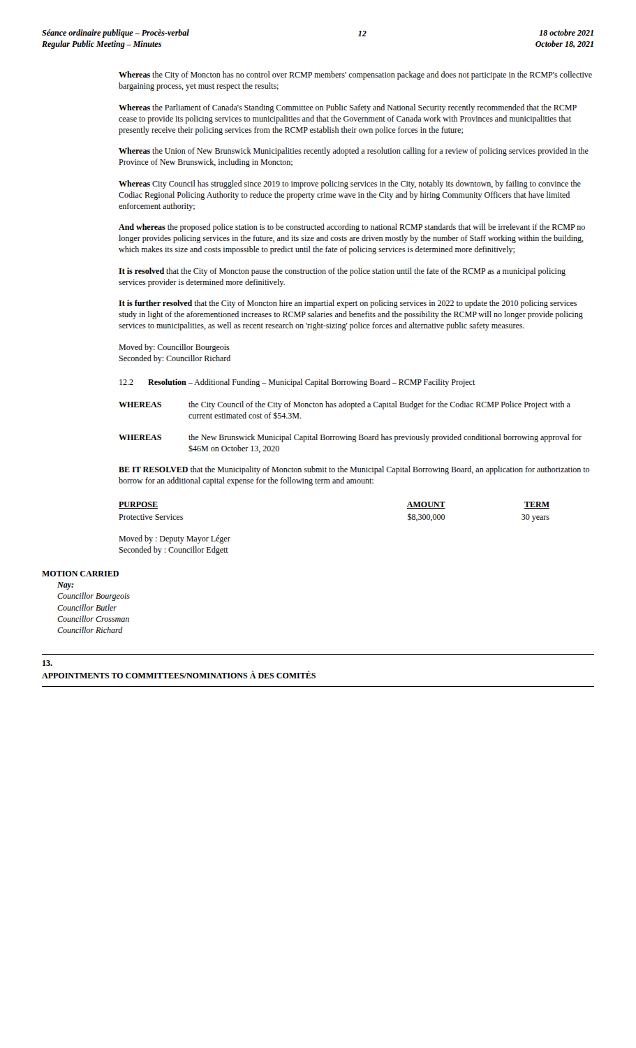Séance ordinaire publique – Procès-verbal
Regular Public Meeting – Minutes
12
18 octobre 2021
October 18, 2021
Whereas the City of Moncton has no control over RCMP members' compensation package and does not participate in the RCMP's collective bargaining process, yet must respect the results;
Whereas the Parliament of Canada's Standing Committee on Public Safety and National Security recently recommended that the RCMP cease to provide its policing services to municipalities and that the Government of Canada work with Provinces and municipalities that presently receive their policing services from the RCMP establish their own police forces in the future;
Whereas the Union of New Brunswick Municipalities recently adopted a resolution calling for a review of policing services provided in the Province of New Brunswick, including in Moncton;
Whereas City Council has struggled since 2019 to improve policing services in the City, notably its downtown, by failing to convince the Codiac Regional Policing Authority to reduce the property crime wave in the City and by hiring Community Officers that have limited enforcement authority;
And whereas the proposed police station is to be constructed according to national RCMP standards that will be irrelevant if the RCMP no longer provides policing services in the future, and its size and costs are driven mostly by the number of Staff working within the building, which makes its size and costs impossible to predict until the fate of policing services is determined more definitively;
It is resolved that the City of Moncton pause the construction of the police station until the fate of the RCMP as a municipal policing services provider is determined more definitively.
It is further resolved that the City of Moncton hire an impartial expert on policing services in 2022 to update the 2010 policing services study in light of the aforementioned increases to RCMP salaries and benefits and the possibility the RCMP will no longer provide policing services to municipalities, as well as recent research on 'right-sizing' police forces and alternative public safety measures.
Moved by: Councillor Bourgeois
Seconded by: Councillor Richard
12.2
Resolution – Additional Funding – Municipal Capital Borrowing Board – RCMP Facility Project
WHEREAS
the City Council of the City of Moncton has adopted a Capital Budget for the Codiac RCMP Police Project with a current estimated cost of $54.3M.
WHEREAS
the New Brunswick Municipal Capital Borrowing Board has previously provided conditional borrowing approval for $46M on October 13, 2020
BE IT RESOLVED that the Municipality of Moncton submit to the Municipal Capital Borrowing Board, an application for authorization to borrow for an additional capital expense for the following term and amount:
| PURPOSE | AMOUNT | TERM |
| --- | --- | --- |
| Protective Services | $8,300,000 | 30 years |
Moved by : Deputy Mayor Léger
Seconded by : Councillor Edgett
MOTION CARRIED
Nay:
Councillor Bourgeois
Councillor Butler
Councillor Crossman
Councillor Richard
13.
APPOINTMENTS TO COMMITTEES/NOMINATIONS À DES COMITÉS